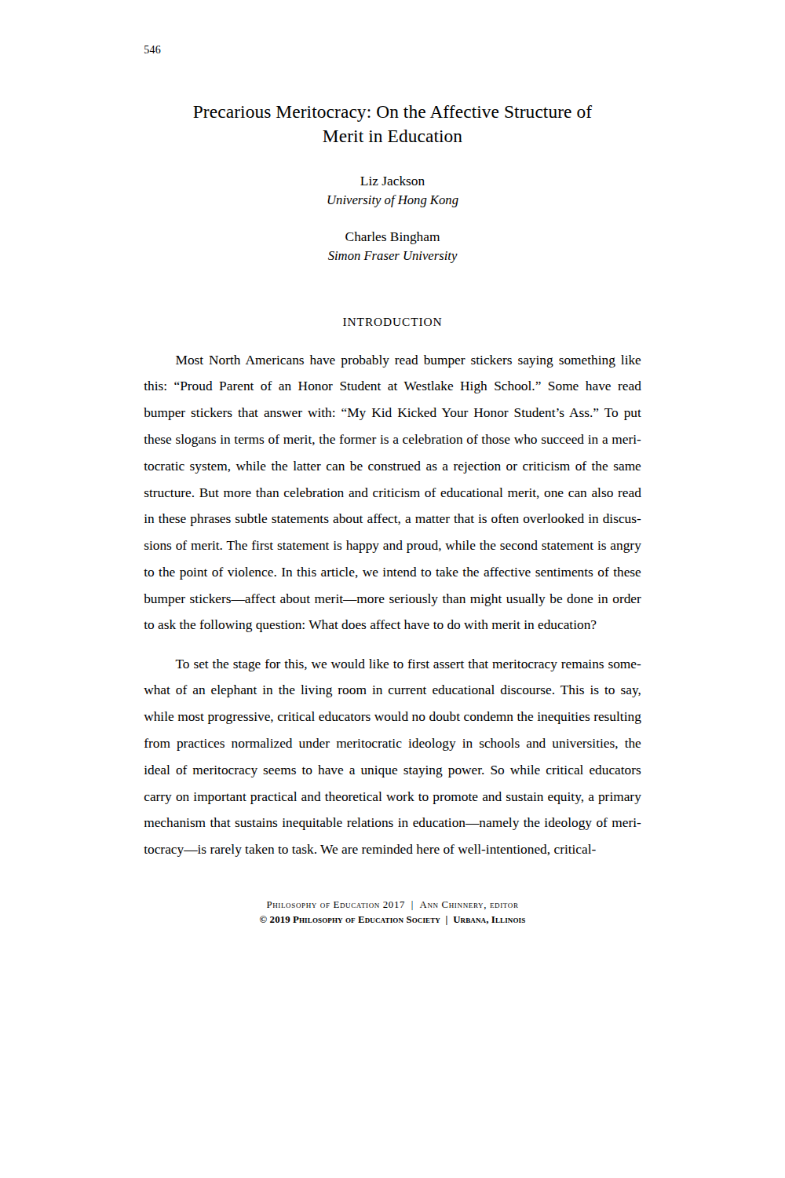546
Precarious Meritocracy: On the Affective Structure of
Merit in Education
Liz Jackson
University of Hong Kong
Charles Bingham
Simon Fraser University
INTRODUCTION
Most North Americans have probably read bumper stickers saying something like this: “Proud Parent of an Honor Student at Westlake High School.” Some have read bumper stickers that answer with: “My Kid Kicked Your Honor Student’s Ass.” To put these slogans in terms of merit, the former is a celebration of those who succeed in a meritocratic system, while the latter can be construed as a rejection or criticism of the same structure. But more than celebration and criticism of educational merit, one can also read in these phrases subtle statements about affect, a matter that is often overlooked in discussions of merit. The first statement is happy and proud, while the second statement is angry to the point of violence. In this article, we intend to take the affective sentiments of these bumper stickers—affect about merit—more seriously than might usually be done in order to ask the following question: What does affect have to do with merit in education?
To set the stage for this, we would like to first assert that meritocracy remains somewhat of an elephant in the living room in current educational discourse. This is to say, while most progressive, critical educators would no doubt condemn the inequities resulting from practices normalized under meritocratic ideology in schools and universities, the ideal of meritocracy seems to have a unique staying power. So while critical educators carry on important practical and theoretical work to promote and sustain equity, a primary mechanism that sustains inequitable relations in education—namely the ideology of meritocracy—is rarely taken to task. We are reminded here of well-intentioned, critical-
Philosophy of Education 2017 | Ann Chinnery, editor
© 2019 Philosophy of Education Society | Urbana, Illinois